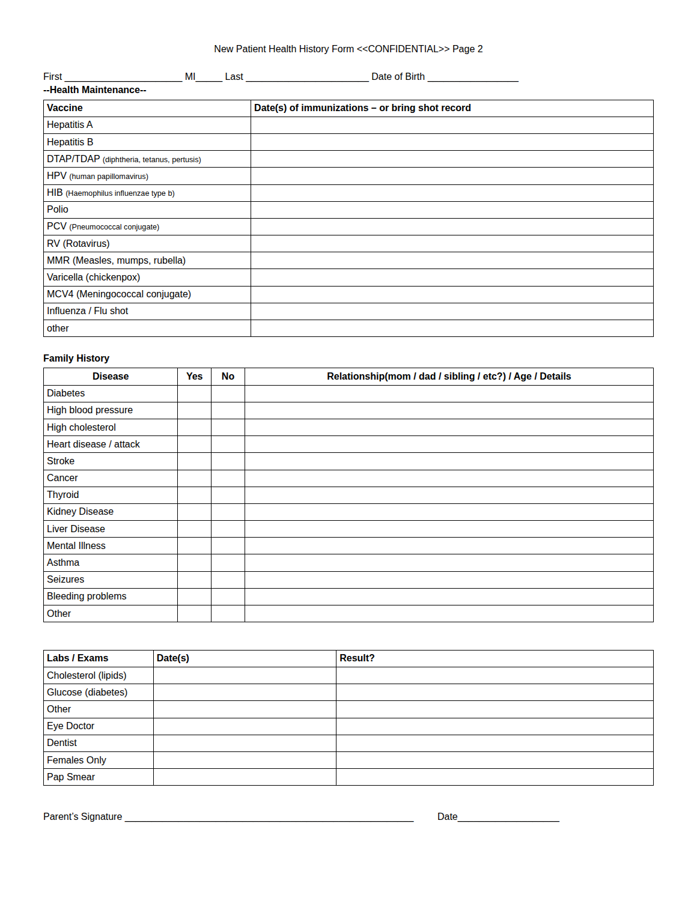New Patient Health History Form <<CONFIDENTIAL>> Page 2
First ______________________ MI_____ Last _______________________ Date of Birth _________________
--Health Maintenance--
| Vaccine | Date(s) of immunizations – or bring shot record |
| --- | --- |
| Hepatitis A | |
| Hepatitis B | |
| DTAP/TDAP (diphtheria, tetanus, pertusis) | |
| HPV (human papillomavirus) | |
| HIB (Haemophilus influenzae type b) | |
| Polio | |
| PCV (Pneumococcal conjugate) | |
| RV (Rotavirus) | |
| MMR (Measles, mumps, rubella) | |
| Varicella (chickenpox) | |
| MCV4 (Meningococcal conjugate) | |
| Influenza / Flu shot | |
| other | |
Family History
| Disease | Yes | No | Relationship(mom / dad / sibling / etc?) / Age / Details |
| --- | --- | --- | --- |
| Diabetes | | | |
| High blood pressure | | | |
| High cholesterol | | | |
| Heart disease / attack | | | |
| Stroke | | | |
| Cancer | | | |
| Thyroid | | | |
| Kidney Disease | | | |
| Liver Disease | | | |
| Mental Illness | | | |
| Asthma | | | |
| Seizures | | | |
| Bleeding problems | | | |
| Other | | | |
| Labs / Exams | Date(s) | Result? |
| --- | --- | --- |
| Cholesterol (lipids) | | |
| Glucose (diabetes) | | |
| Other | | |
| Eye Doctor | | |
| Dentist | | |
| Females Only | | |
| Pap Smear | | |
Parent’s Signature ______________________________________________________ Date___________________